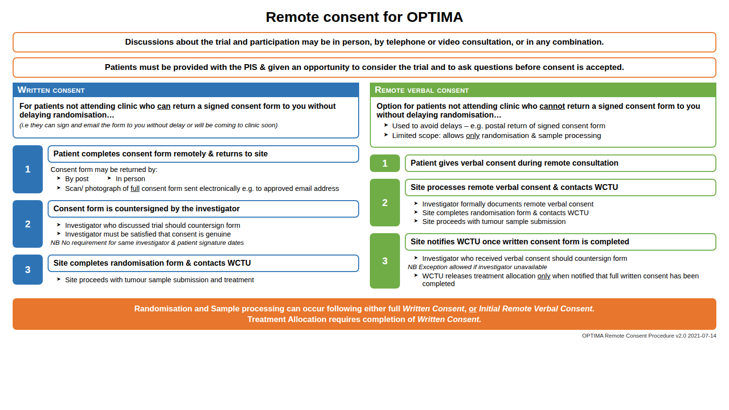Remote consent for OPTIMA
Discussions about the trial and participation may be in person, by telephone or video consultation, or in any combination.
Patients must be provided with the PIS & given an opportunity to consider the trial and to ask questions before consent is accepted.
Written consent
For patients not attending clinic who can return a signed consent form to you without delaying randomisation…
(i.e they can sign and email the form to you without delay or will be coming to clinic soon)
1
Patient completes consent form remotely & returns to site
Consent form may be returned by:
By post
In person
Scan/ photograph of full consent form sent electronically e.g. to approved email address
2
Consent form is countersigned by the investigator
Investigator who discussed trial should countersign form
Investigator must be satisfied that consent is genuine
NB No requirement for same investigator & patient signature dates
3
Site completes randomisation form & contacts WCTU
Site proceeds with tumour sample submission and treatment
Remote verbal consent
Option for patients not attending clinic who cannot return a signed consent form to you without delaying randomisation…
Used to avoid delays – e.g. postal return of signed consent form
Limited scope: allows only randomisation & sample processing
1
Patient gives verbal consent during remote consultation
2
Site processes remote verbal consent & contacts WCTU
Investigator formally documents remote verbal consent
Site completes randomisation form & contacts WCTU
Site proceeds with tumour sample submission
3
Site notifies WCTU once written consent form is completed
Investigator who received verbal consent should countersign form
NB Exception allowed if investigator unavailable
WCTU releases treatment allocation only when notified that full written consent has been completed
Randomisation and Sample processing can occur following either full Written Consent, or Initial Remote Verbal Consent.
Treatment Allocation requires completion of Written Consent.
OPTIMA Remote Consent Procedure v2.0 2021-07-14